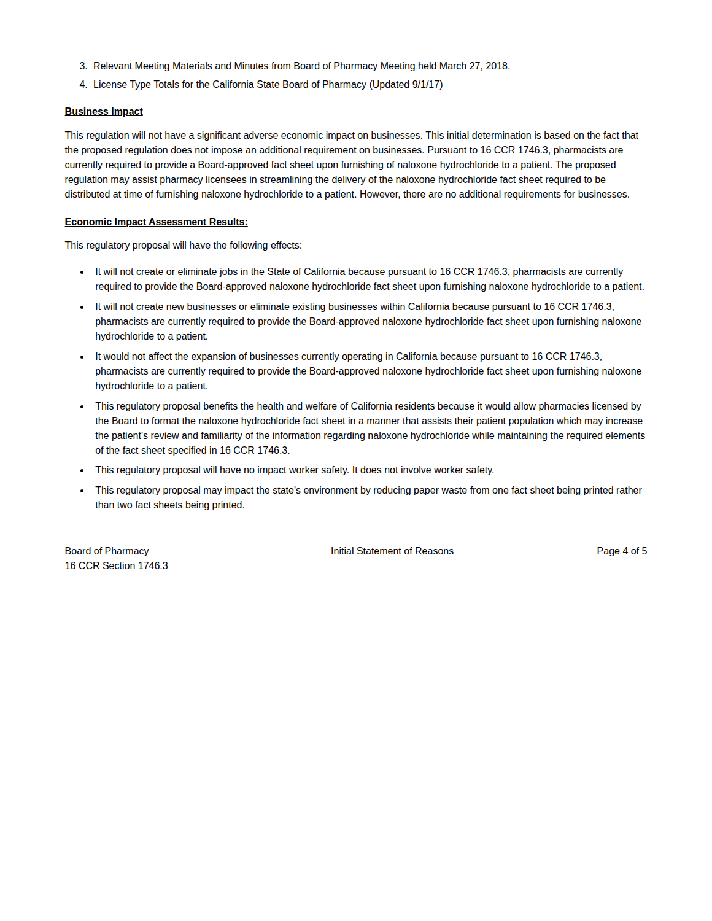Relevant Meeting Materials and Minutes from Board of Pharmacy Meeting held March 27, 2018.
License Type Totals for the California State Board of Pharmacy (Updated 9/1/17)
Business Impact
This regulation will not have a significant adverse economic impact on businesses. This initial determination is based on the fact that the proposed regulation does not impose an additional requirement on businesses. Pursuant to 16 CCR 1746.3, pharmacists are currently required to provide a Board-approved fact sheet upon furnishing of naloxone hydrochloride to a patient. The proposed regulation may assist pharmacy licensees in streamlining the delivery of the naloxone hydrochloride fact sheet required to be distributed at time of furnishing naloxone hydrochloride to a patient. However, there are no additional requirements for businesses.
Economic Impact Assessment Results:
This regulatory proposal will have the following effects:
It will not create or eliminate jobs in the State of California because pursuant to 16 CCR 1746.3, pharmacists are currently required to provide the Board-approved naloxone hydrochloride fact sheet upon furnishing naloxone hydrochloride to a patient.
It will not create new businesses or eliminate existing businesses within California because pursuant to 16 CCR 1746.3, pharmacists are currently required to provide the Board-approved naloxone hydrochloride fact sheet upon furnishing naloxone hydrochloride to a patient.
It would not affect the expansion of businesses currently operating in California because pursuant to 16 CCR 1746.3, pharmacists are currently required to provide the Board-approved naloxone hydrochloride fact sheet upon furnishing naloxone hydrochloride to a patient.
This regulatory proposal benefits the health and welfare of California residents because it would allow pharmacies licensed by the Board to format the naloxone hydrochloride fact sheet in a manner that assists their patient population which may increase the patient's review and familiarity of the information regarding naloxone hydrochloride while maintaining the required elements of the fact sheet specified in 16 CCR 1746.3.
This regulatory proposal will have no impact worker safety. It does not involve worker safety.
This regulatory proposal may impact the state's environment by reducing paper waste from one fact sheet being printed rather than two fact sheets being printed.
Board of Pharmacy
16 CCR Section 1746.3
Initial Statement of Reasons
Page 4 of 5